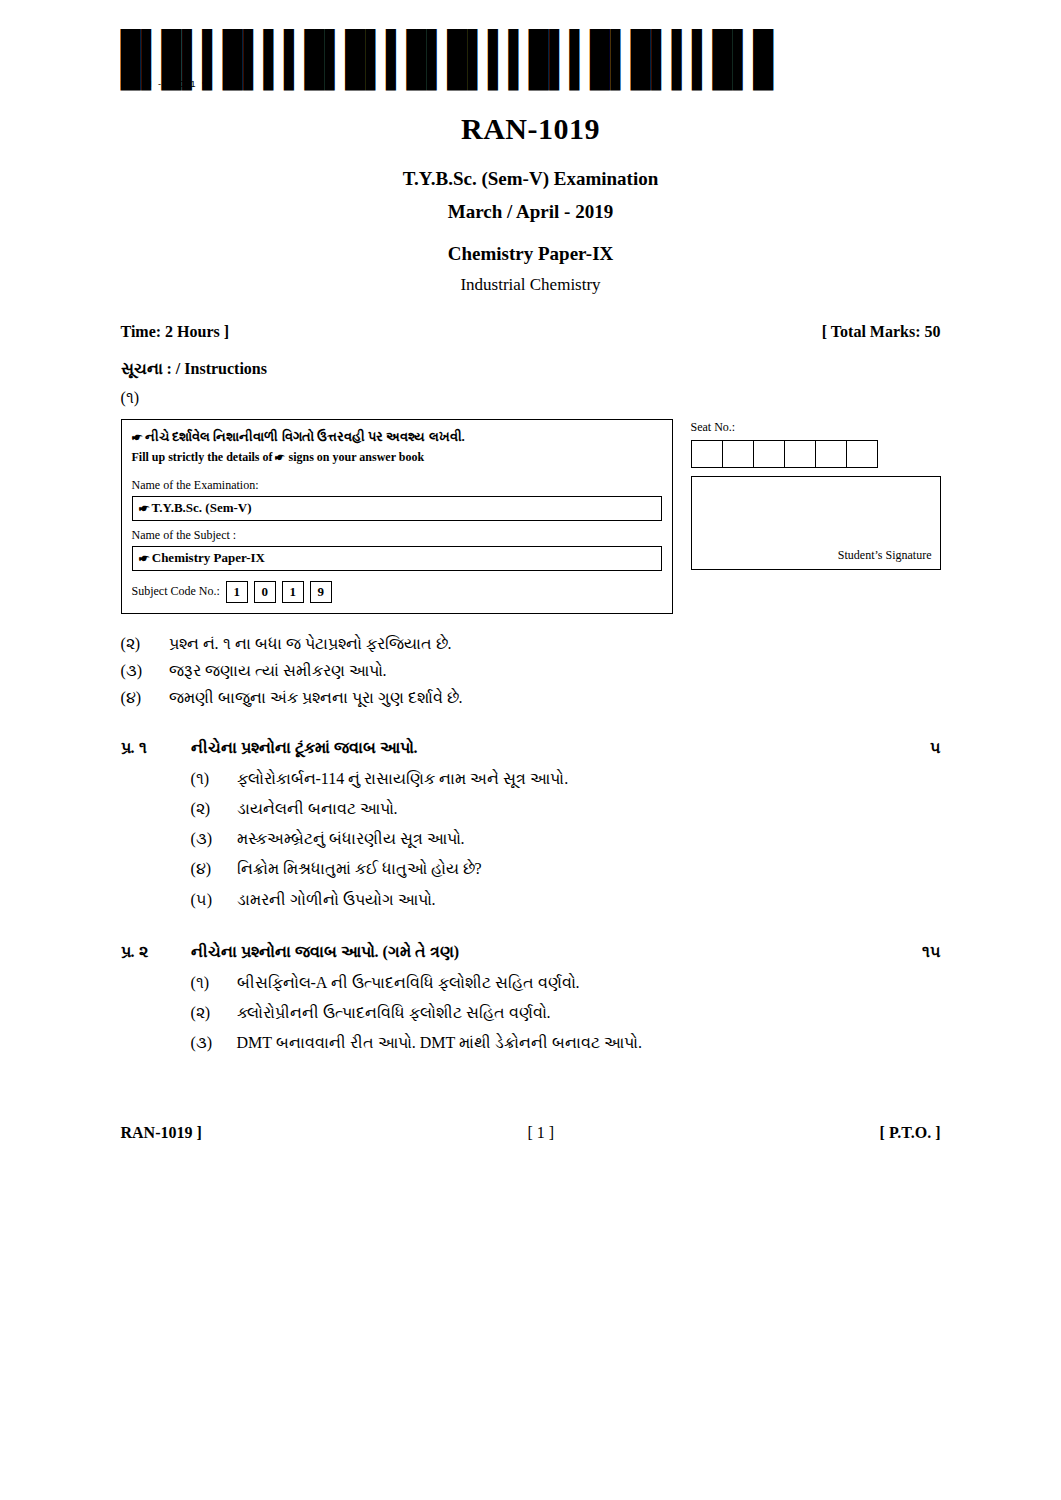█▌█▌▌█▌▌▌█▌█▌▌█▌█▌▌▌█▌▌█▌█▌▌▌█▌█
R A N - 1 0 1 9
RAN-1019
T.Y.B.Sc. (Sem-V) Examination
March / April - 2019
Chemistry Paper-IX
Industrial Chemistry
Time: 2 Hours ] [ Total Marks: 50
સૂચના : / Instructions
(૧)
નીચે દર્શાવેલ નિશાનીવાળી વિગતો ઉત્તરવહી પર અવશ્ય લખવી.
Fill up strictly the details of ☛ signs on your answer book
Name of the Examination: T.Y.B.Sc. (Sem-V) Name of the Subject : Chemistry Paper-IX
Subject Code No.: 1 0 1 9
Seat No.:
Student’s Signature
(૨) પ્રશ્ન નં. ૧ ના બધા જ પેટાપ્રશ્નો ફરજિયાત છે.
(૩) જરૂર જણાય ત્યાં સમીકરણ આપો.
(૪) જમણી બાજુના અંક પ્રશ્નના પૂરા ગુણ દર્શાવે છે.
પ્ર. ૧
નીચેના પ્રશ્નોના ટૂંકમાં જવાબ આપો. ૫
(૧) ફ્લોરોકાર્બન-114 નું રાસાયણિક નામ અને સૂત્ર આપો.
(૨) ડાયનેલની બનાવટ આપો.
(૩) મસ્કઅમ્બ્રેટનું બંધારણીય સૂત્ર આપો.
(૪) નિક્રોમ મિશ્રધાતુમાં કઈ ધાતુઓ હોય છે?
(૫) ડામરની ગોળીનો ઉપયોગ આપો.
પ્ર. ૨
નીચેના પ્રશ્નોના જવાબ આપો. (ગમે તે ત્રણ) ૧૫
(૧) બીસફિનોલ-A ની ઉત્પાદનવિધિ ફ્લોશીટ સહિત વર્ણવો.
(૨) ક્લોરોપ્રીનની ઉત્પાદનવિધિ ફ્લોશીટ સહિત વર્ણવો.
(૩) DMT બનાવવાની રીત આપો. DMT માંથી ડેક્રોનની બનાવટ આપો.
RAN-1019 ] [ 1 ] [ P.T.O. ]